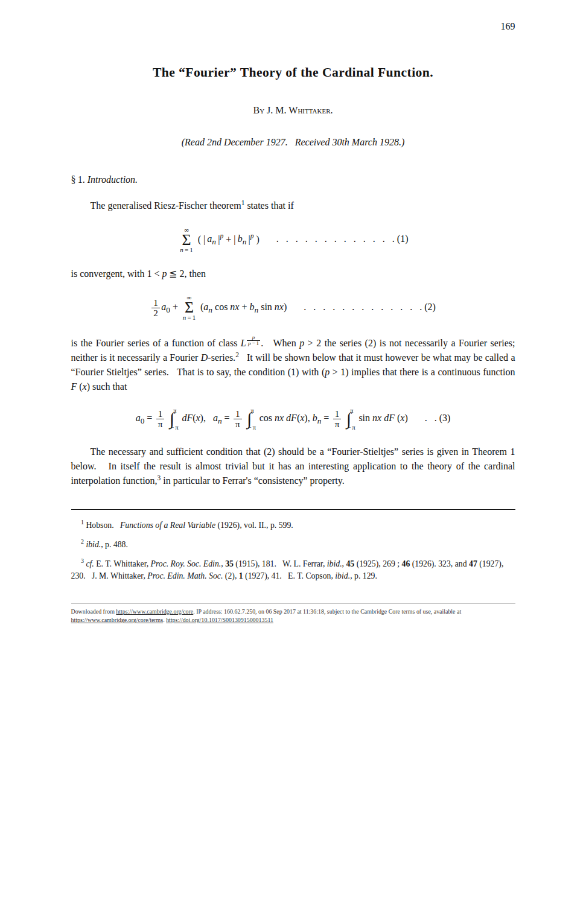169
The “Fourier” Theory of the Cardinal Function.
By J. M. Whittaker.
(Read 2nd December 1927. Received 30th March 1928.)
§ 1. Introduction.
The generalised Riesz-Fischer theorem1 states that if
∞Σn = 1 ( | an |p + | bn |p ) . . . . . . . . . . . . .(1)
is convergent, with 1 < p ≦ 2, then
12 a0 + ∞Σn = 1 (an cos nx + bn sin nx) . . . . . . . . . . . . .(2)
is the Fourier series of a function of class Lpp − 1. When p > 2 the series (2) is not necessarily a Fourier series; neither is it necessarily a Fourier D-series.2 It will be shown below that it must however be what may be called a “Fourier Stieltjes” series. That is to say, the condition (1) with (p > 1) implies that there is a continuous function F (x) such that
a0 = 1 π π∫− π dF(x), an = 1 π π∫− π cos nx dF(x), bn = 1 π π∫− π sin nx dF (x) . .(3)
The necessary and sufficient condition that (2) should be a “Fourier-Stieltjes” series is given in Theorem 1 below. In itself the result is almost trivial but it has an interesting application to the theory of the cardinal interpolation function,3 in particular to Ferrar's “consistency” property.
1 Hobson. Functions of a Real Variable (1926), vol. II., p. 599.
2 ibid., p. 488.
3 cf. E. T. Whittaker, Proc. Roy. Soc. Edin., 35 (1915), 181. W. L. Ferrar, ibid., 45 (1925), 269 ; 46 (1926). 323, and 47 (1927), 230. J. M. Whittaker, Proc. Edin. Math. Soc. (2), 1 (1927), 41. E. T. Copson, ibid., p. 129.
Downloaded from https://www.cambridge.org/core. IP address: 160.62.7.250, on 06 Sep 2017 at 11:36:18, subject to the Cambridge Core terms of use, available at https://www.cambridge.org/core/terms. https://doi.org/10.1017/S0013091500013511